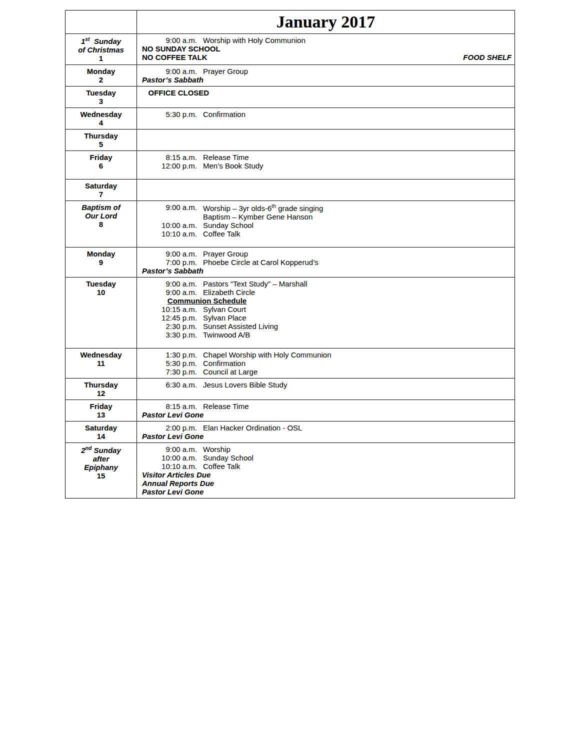| | January 2017 |
| 1 st Sunday of Christmas 1 | 9:00 a.m. Worship with Holy Communion NO SUNDAY SCHOOL NO COFFEE TALK FOOD SHELF |
| Monday 2 | 9:00 a.m. Prayer Group Pastor’s Sabbath |
| Tuesday 3 | OFFICE CLOSED |
| Wednesday 4 | 5:30 p.m. Confirmation |
| Thursday 5 | |
| Friday 6 | 8:15 a.m. Release Time 12:00 p.m. Men’s Book Study |
| Saturday 7 | |
| Baptism of Our Lord 8 | 9:00 a.m. Worship – 3yr olds-6 th grade singing Baptism – Kymber Gene Hanson 10:00 a.m. Sunday School 10:10 a.m. Coffee Talk |
| Monday 9 | 9:00 a.m. Prayer Group 7:00 p.m. Phoebe Circle at Carol Kopperud’s Pastor’s Sabbath |
| Tuesday 10 | 9:00 a.m. Pastors “Text Study” – Marshall 9:00 a.m. Elizabeth Circle Communion Schedule 10:15 a.m. Sylvan Court 12:45 p.m. Sylvan Place 2:30 p.m. Sunset Assisted Living 3:30 p.m. Twinwood A/B |
| Wednesday 11 | 1:30 p.m. Chapel Worship with Holy Communion 5:30 p.m. Confirmation 7:30 p.m. Council at Large |
| Thursday 12 | 6:30 a.m. Jesus Lovers Bible Study |
| Friday 13 | 8:15 a.m. Release Time Pastor Levi Gone |
| Saturday 14 | 2:00 p.m. Elan Hacker Ordination - OSL Pastor Levi Gone |
| 2 nd Sunday after Epiphany 15 | 9:00 a.m. Worship 10:00 a.m. Sunday School 10:10 a.m. Coffee Talk Visitor Articles Due Annual Reports Due Pastor Levi Gone |